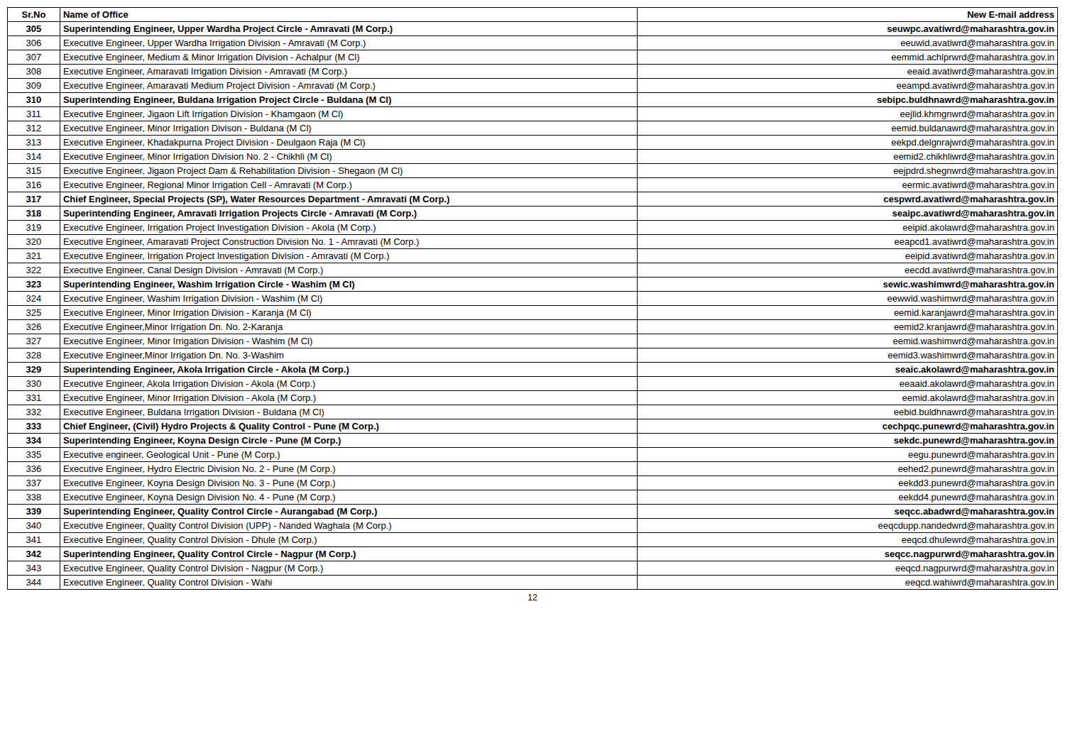| Sr.No | Name of Office | New E-mail address |
| --- | --- | --- |
| 305 | Superintending Engineer, Upper Wardha Project Circle - Amravati (M Corp.) | seuwpc.avatiwrd@maharashtra.gov.in |
| 306 | Executive Engineer, Upper Wardha Irrigation Division - Amravati (M Corp.) | eeuwid.avatiwrd@maharashtra.gov.in |
| 307 | Executive Engineer, Medium & Minor Irrigation Division - Achalpur (M Cl) | eemmid.achlprwrd@maharashtra.gov.in |
| 308 | Executive Engineer, Amaravati Irrigation Division - Amravati (M Corp.) | eeaid.avatiwrd@maharashtra.gov.in |
| 309 | Executive Engineer, Amaravati Medium Project Division - Amravati (M Corp.) | eeampd.avatiwrd@maharashtra.gov.in |
| 310 | Superintending Engineer, Buldana Irrigation Project Circle - Buldana (M Cl) | sebipc.buldhnawrd@maharashtra.gov.in |
| 311 | Executive Engineer, Jigaon Lift Irrigation Division - Khamgaon (M Cl) | eejlid.khmgnwrd@maharashtra.gov.in |
| 312 | Executive Engineer, Minor Irrigation Divison - Buldana (M Cl) | eemid.buldanawrd@maharashtra.gov.in |
| 313 | Executive Engineer, Khadakpurna Project Division - Deulgaon Raja (M Cl) | eekpd.delgnrajwrd@maharashtra.gov.in |
| 314 | Executive Engineer, Minor Irrigation Division No. 2 - Chikhli (M Cl) | eemid2.chikhliwrd@maharashtra.gov.in |
| 315 | Executive Engineer, Jigaon Project Dam & Rehabilitation Division - Shegaon (M Cl) | eejpdrd.shegnwrd@maharashtra.gov.in |
| 316 | Executive Engineer, Regional Minor Irrigation Cell - Amravati (M Corp.) | eermic.avatiwrd@maharashtra.gov.in |
| 317 | Chief Engineer, Special Projects (SP), Water Resources Department - Amravati (M Corp.) | cespwrd.avatiwrd@maharashtra.gov.in |
| 318 | Superintending Engineer, Amravati Irrigation Projects Circle - Amravati (M Corp.) | seaipc.avatiwrd@maharashtra.gov.in |
| 319 | Executive Engineer, Irrigation Project Investigation Division - Akola (M Corp.) | eeipid.akolawrd@maharashtra.gov.in |
| 320 | Executive Engineer, Amaravati Project Construction Division No. 1 - Amravati (M Corp.) | eeapcd1.avatiwrd@maharashtra.gov.in |
| 321 | Executive Engineer, Irrigation Project Investigation Division - Amravati (M Corp.) | eeipid.avatiwrd@maharashtra.gov.in |
| 322 | Executive Engineer, Canal Design Division - Amravati (M Corp.) | eecdd.avatiwrd@maharashtra.gov.in |
| 323 | Superintending Engineer, Washim Irrigation Circle - Washim (M Cl) | sewic.washimwrd@maharashtra.gov.in |
| 324 | Executive Engineer, Washim Irrigation Division - Washim (M Cl) | eewwid.washimwrd@maharashtra.gov.in |
| 325 | Executive Engineer, Minor Irrigation Division - Karanja (M Cl) | eemid.karanjawrd@maharashtra.gov.in |
| 326 | Executive Engineer,Minor Irrigation Dn. No. 2-Karanja | eemid2.kranjawrd@maharashtra.gov.in |
| 327 | Executive Engineer, Minor Irrigation Division - Washim (M Cl) | eemid.washimwrd@maharashtra.gov.in |
| 328 | Executive Engineer,Minor Irrigation Dn. No. 3-Washim | eemid3.washimwrd@maharashtra.gov.in |
| 329 | Superintending Engineer, Akola Irrigation Circle - Akola (M Corp.) | seaic.akolawrd@maharashtra.gov.in |
| 330 | Executive Engineer, Akola Irrigation Division - Akola (M Corp.) | eeaaid.akolawrd@maharashtra.gov.in |
| 331 | Executive Engineer, Minor Irrigation Division - Akola (M Corp.) | eemid.akolawrd@maharashtra.gov.in |
| 332 | Executive Engineer, Buldana Irrigation Division - Buldana (M Cl) | eebid.buldhnawrd@maharashtra.gov.in |
| 333 | Chief Engineer, (Civil) Hydro Projects & Quality Control - Pune (M Corp.) | cechpqc.punewrd@maharashtra.gov.in |
| 334 | Superintending Engineer, Koyna Design Circle - Pune (M Corp.) | sekdc.punewrd@maharashtra.gov.in |
| 335 | Executive engineer, Geological Unit - Pune (M Corp.) | eegu.punewrd@maharashtra.gov.in |
| 336 | Executive Engineer, Hydro Electric Division No. 2 - Pune (M Corp.) | eehed2.punewrd@maharashtra.gov.in |
| 337 | Executive Engineer, Koyna Design Division No. 3 - Pune (M Corp.) | eekdd3.punewrd@maharashtra.gov.in |
| 338 | Executive Engineer, Koyna Design Division No. 4 - Pune (M Corp.) | eekdd4.punewrd@maharashtra.gov.in |
| 339 | Superintending Engineer, Quality Control Circle - Aurangabad (M Corp.) | seqcc.abadwrd@maharashtra.gov.in |
| 340 | Executive Engineer, Quality Control Division (UPP) - Nanded Waghala (M Corp.) | eeqcdupp.nandedwrd@maharashtra.gov.in |
| 341 | Executive Engineer, Quality Control Division - Dhule (M Corp.) | eeqcd.dhulewrd@maharashtra.gov.in |
| 342 | Superintending Engineer, Quality Control Circle - Nagpur (M Corp.) | seqcc.nagpurwrd@maharashtra.gov.in |
| 343 | Executive Engineer, Quality Control Division - Nagpur (M Corp.) | eeqcd.nagpurwrd@maharashtra.gov.in |
| 344 | Executive Engineer, Quality Control Division - Wahi | eeqcd.wahiwrd@maharashtra.gov.in |
12